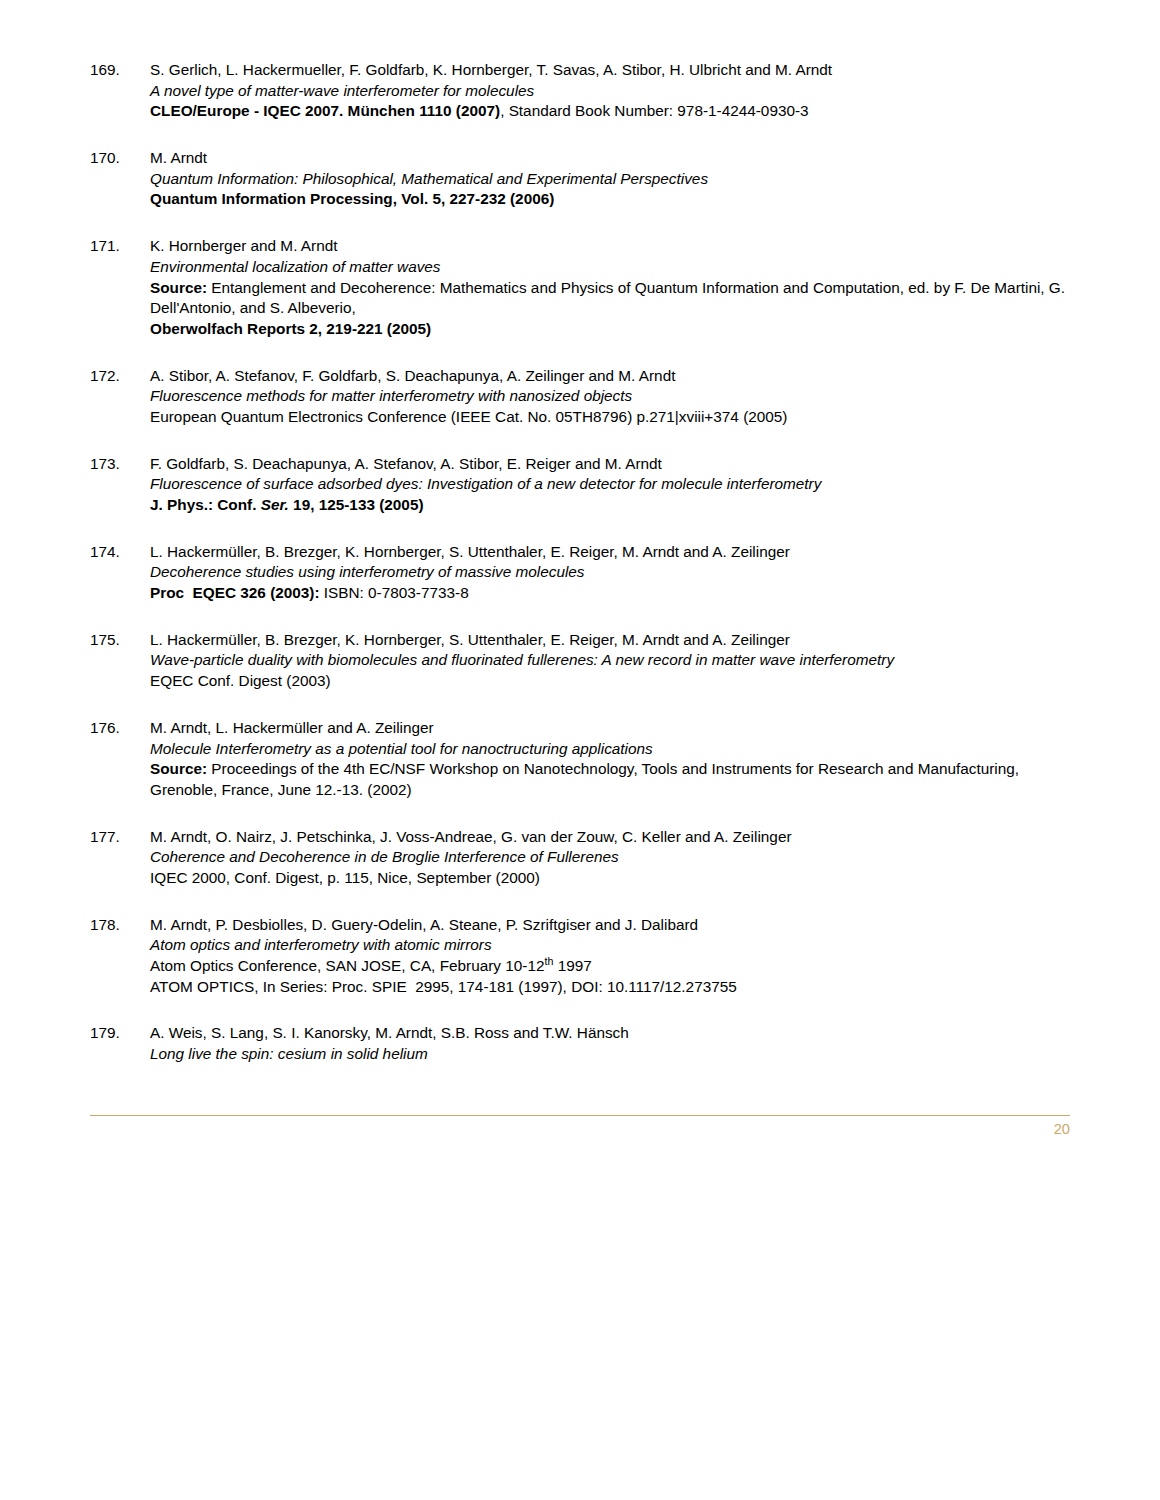169. S. Gerlich, L. Hackermueller, F. Goldfarb, K. Hornberger, T. Savas, A. Stibor, H. Ulbricht and M. Arndt A novel type of matter-wave interferometer for molecules CLEO/Europe - IQEC 2007. München 1110 (2007), Standard Book Number: 978-1-4244-0930-3
170. M. Arndt Quantum Information: Philosophical, Mathematical and Experimental Perspectives Quantum Information Processing, Vol. 5, 227-232 (2006)
171. K. Hornberger and M. Arndt Environmental localization of matter waves Source: Entanglement and Decoherence: Mathematics and Physics of Quantum Information and Computation, ed. by F. De Martini, G. Dell'Antonio, and S. Albeverio, Oberwolfach Reports 2, 219-221 (2005)
172. A. Stibor, A. Stefanov, F. Goldfarb, S. Deachapunya, A. Zeilinger and M. Arndt Fluorescence methods for matter interferometry with nanosized objects European Quantum Electronics Conference (IEEE Cat. No. 05TH8796) p.271|xviii+374 (2005)
173. F. Goldfarb, S. Deachapunya, A. Stefanov, A. Stibor, E. Reiger and M. Arndt Fluorescence of surface adsorbed dyes: Investigation of a new detector for molecule interferometry J. Phys.: Conf. Ser. 19, 125-133 (2005)
174. L. Hackermüller, B. Brezger, K. Hornberger, S. Uttenthaler, E. Reiger, M. Arndt and A. Zeilinger Decoherence studies using interferometry of massive molecules Proc EQEC 326 (2003): ISBN: 0-7803-7733-8
175. L. Hackermüller, B. Brezger, K. Hornberger, S. Uttenthaler, E. Reiger, M. Arndt and A. Zeilinger Wave-particle duality with biomolecules and fluorinated fullerenes: A new record in matter wave interferometry EQEC Conf. Digest (2003)
176. M. Arndt, L. Hackermüller and A. Zeilinger Molecule Interferometry as a potential tool for nanoctructuring applications Source: Proceedings of the 4th EC/NSF Workshop on Nanotechnology, Tools and Instruments for Research and Manufacturing, Grenoble, France, June 12.-13. (2002)
177. M. Arndt, O. Nairz, J. Petschinka, J. Voss-Andreae, G. van der Zouw, C. Keller and A. Zeilinger Coherence and Decoherence in de Broglie Interference of Fullerenes IQEC 2000, Conf. Digest, p. 115, Nice, September (2000)
178. M. Arndt, P. Desbiolles, D. Guery-Odelin, A. Steane, P. Szriftgiser and J. Dalibard Atom optics and interferometry with atomic mirrors Atom Optics Conference, SAN JOSE, CA, February 10-12th 1997 ATOM OPTICS, In Series: Proc. SPIE 2995, 174-181 (1997), DOI: 10.1117/12.273755
179. A. Weis, S. Lang, S. I. Kanorsky, M. Arndt, S.B. Ross and T.W. Hänsch Long live the spin: cesium in solid helium
20